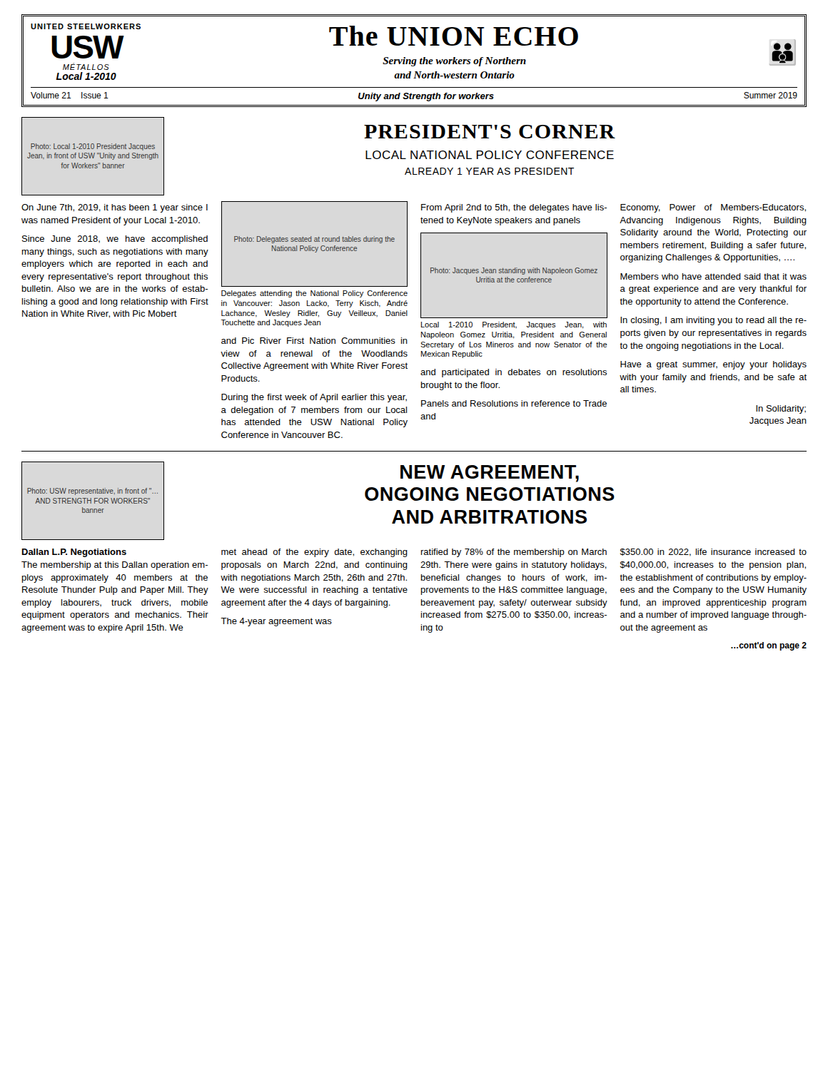UNITED STEELWORKERS
USW
MÉTALLOS
Local 1-2010
The UNION ECHO
Serving the workers of Northern
and North-western Ontario
👪
Volume 21 Issue 1
Unity and Strength for workers
Summer 2019
Photo: Local 1-2010 President Jacques Jean, in front of USW "Unity and Strength for Workers" banner
PRESIDENT'S CORNER
LOCAL NATIONAL POLICY CONFERENCE
ALREADY 1 YEAR AS PRESIDENT
On June 7th, 2019, it has been 1 year since I was named President of your Local 1-2010.
Since June 2018, we have accomplished many things, such as negotiations with many employers which are reported in each and every representative's report throughout this bulletin. Also we are in the works of establishing a good and long relationship with First Nation in White River, with Pic Mobert
Photo: Delegates seated at round tables during the National Policy Conference
Delegates attending the National Policy Conference in Vancouver: Jason Lacko, Terry Kisch, André Lachance, Wesley Ridler, Guy Veilleux, Daniel Touchette and Jacques Jean
and Pic River First Nation Communities in view of a renewal of the Woodlands Collective Agreement with White River Forest Products.
During the first week of April earlier this year, a delegation of 7 members from our Local has attended the USW National Policy Conference in Vancouver BC.
From April 2nd to 5th, the delegates have listened to KeyNote speakers and panels
Photo: Jacques Jean standing with Napoleon Gomez Urritia at the conference
Local 1-2010 President, Jacques Jean, with Napoleon Gomez Urritia, President and General Secretary of Los Mineros and now Senator of the Mexican Republic
and participated in debates on resolutions brought to the floor.
Panels and Resolutions in reference to Trade and
Economy, Power of Members-Educators, Advancing Indigenous Rights, Building Solidarity around the World, Protecting our members retirement, Building a safer future, organizing Challenges & Opportunities, ….
Members who have attended said that it was a great experience and are very thankful for the opportunity to attend the Conference.
In closing, I am inviting you to read all the reports given by our representatives in regards to the ongoing negotiations in the Local.
Have a great summer, enjoy your holidays with your family and friends, and be safe at all times.
In Solidarity;
Jacques Jean
Photo: USW representative, in front of "…AND STRENGTH FOR WORKERS" banner
NEW AGREEMENT,
ONGOING NEGOTIATIONS
AND ARBITRATIONS
Dallan L.P. Negotiations
The membership at this Dallan operation employs approximately 40 members at the Resolute Thunder Pulp and Paper Mill. They employ labourers, truck drivers, mobile equipment operators and mechanics. Their agreement was to expire April 15th. We
met ahead of the expiry date, exchanging proposals on March 22nd, and continuing with negotiations March 25th, 26th and 27th. We were successful in reaching a tentative agreement after the 4 days of bargaining.
The 4-year agreement was
ratified by 78% of the membership on March 29th. There were gains in statutory holidays, beneficial changes to hours of work, improvements to the H&S committee language, bereavement pay, safety/ outerwear subsidy increased from $275.00 to $350.00, increasing to
$350.00 in 2022, life insurance increased to $40,000.00, increases to the pension plan, the establishment of contributions by employees and the Company to the USW Humanity fund, an improved apprenticeship program and a number of improved language throughout the agreement as
…cont'd on page 2